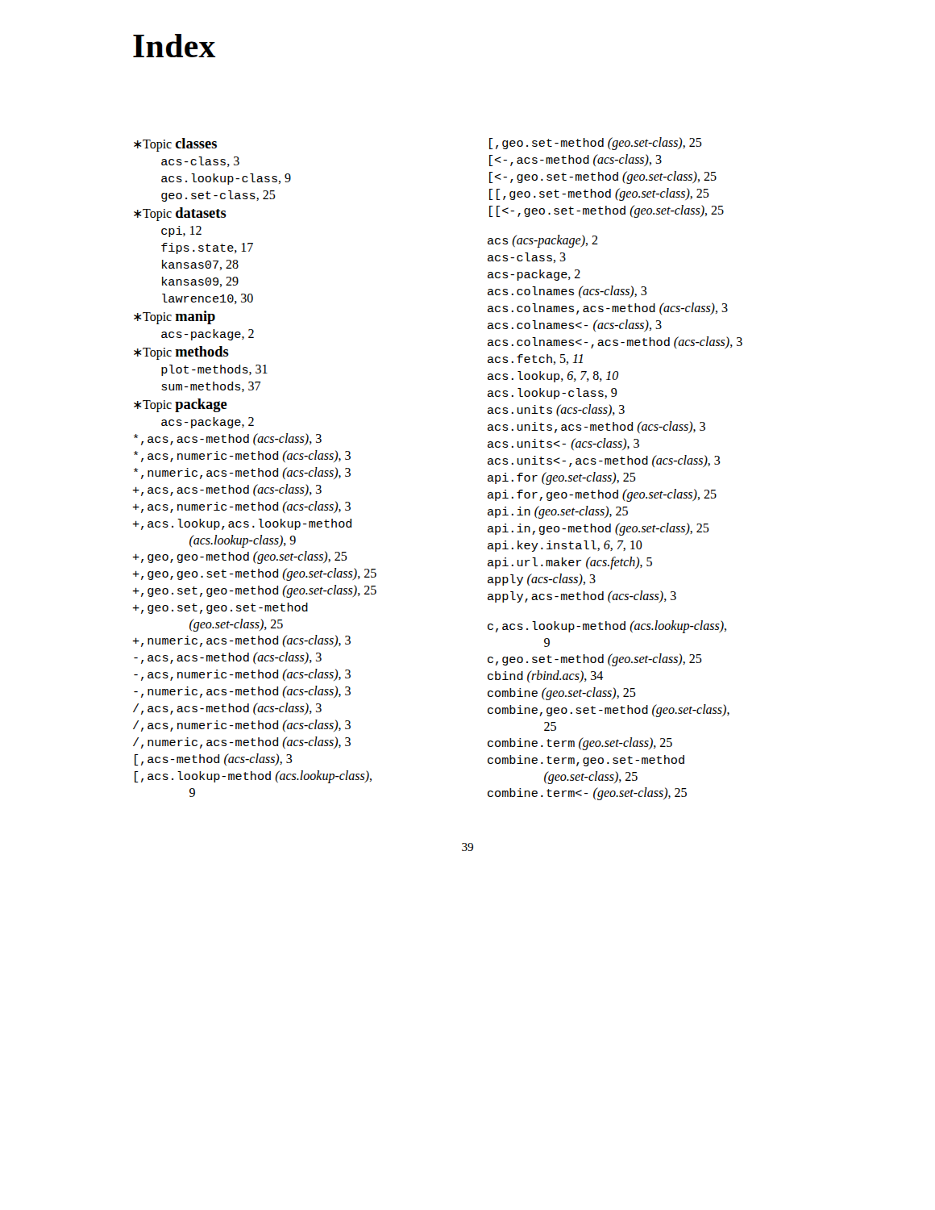Index
∗Topic classes
acs-class, 3
acs.lookup-class, 9
geo.set-class, 25
∗Topic datasets
cpi, 12
fips.state, 17
kansas07, 28
kansas09, 29
lawrence10, 30
∗Topic manip
acs-package, 2
∗Topic methods
plot-methods, 31
sum-methods, 37
∗Topic package
acs-package, 2
*,acs,acs-method (acs-class), 3
*,acs,numeric-method (acs-class), 3
*,numeric,acs-method (acs-class), 3
+,acs,acs-method (acs-class), 3
+,acs,numeric-method (acs-class), 3
+,acs.lookup,acs.lookup-method
(acs.lookup-class), 9
+,geo,geo-method (geo.set-class), 25
+,geo,geo.set-method (geo.set-class), 25
+,geo.set,geo-method (geo.set-class), 25
+,geo.set,geo.set-method
(geo.set-class), 25
+,numeric,acs-method (acs-class), 3
-,acs,acs-method (acs-class), 3
-,acs,numeric-method (acs-class), 3
-,numeric,acs-method (acs-class), 3
/,acs,acs-method (acs-class), 3
/,acs,numeric-method (acs-class), 3
/,numeric,acs-method (acs-class), 3
[,acs-method (acs-class), 3
[,acs.lookup-method (acs.lookup-class),
9
[,geo.set-method (geo.set-class), 25
[<-,acs-method (acs-class), 3
[<-,geo.set-method (geo.set-class), 25
[[,geo.set-method (geo.set-class), 25
[[<-,geo.set-method (geo.set-class), 25
acs (acs-package), 2
acs-class, 3
acs-package, 2
acs.colnames (acs-class), 3
acs.colnames,acs-method (acs-class), 3
acs.colnames<- (acs-class), 3
acs.colnames<-,acs-method (acs-class), 3
acs.fetch, 5, 11
acs.lookup, 6, 7, 8, 10
acs.lookup-class, 9
acs.units (acs-class), 3
acs.units,acs-method (acs-class), 3
acs.units<- (acs-class), 3
acs.units<-,acs-method (acs-class), 3
api.for (geo.set-class), 25
api.for,geo-method (geo.set-class), 25
api.in (geo.set-class), 25
api.in,geo-method (geo.set-class), 25
api.key.install, 6, 7, 10
api.url.maker (acs.fetch), 5
apply (acs-class), 3
apply,acs-method (acs-class), 3
c,acs.lookup-method (acs.lookup-class),
9
c,geo.set-method (geo.set-class), 25
cbind (rbind.acs), 34
combine (geo.set-class), 25
combine,geo.set-method (geo.set-class),
25
combine.term (geo.set-class), 25
combine.term,geo.set-method
(geo.set-class), 25
combine.term<- (geo.set-class), 25
39